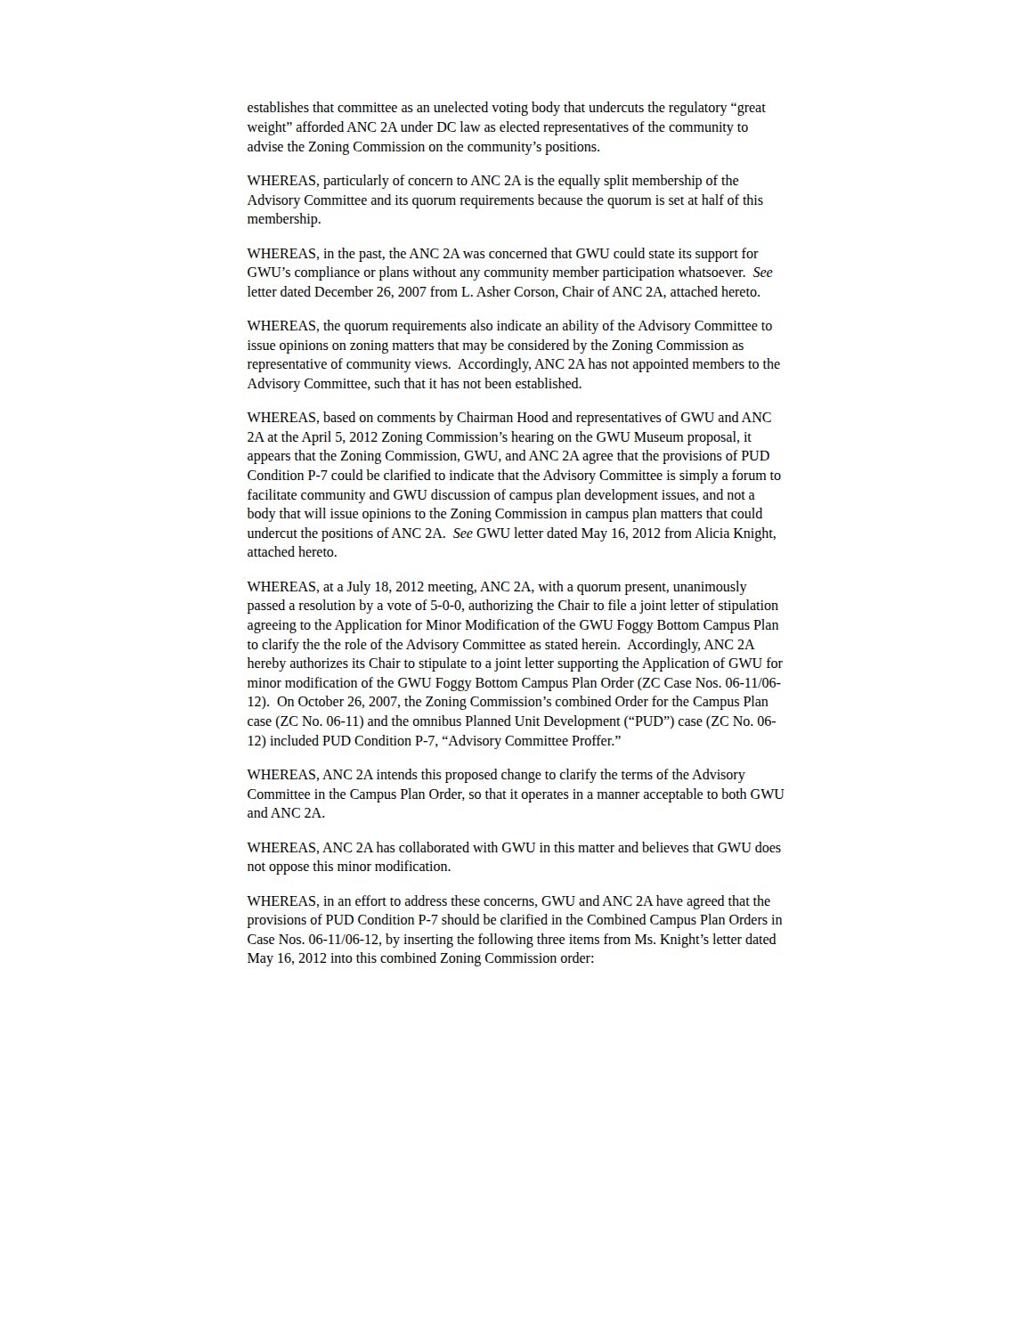establishes that committee as an unelected voting body that undercuts the regulatory “great weight” afforded ANC 2A under DC law as elected representatives of the community to advise the Zoning Commission on the community’s positions.
WHEREAS, particularly of concern to ANC 2A is the equally split membership of the Advisory Committee and its quorum requirements because the quorum is set at half of this membership.
WHEREAS, in the past, the ANC 2A was concerned that GWU could state its support for GWU’s compliance or plans without any community member participation whatsoever. See letter dated December 26, 2007 from L. Asher Corson, Chair of ANC 2A, attached hereto.
WHEREAS, the quorum requirements also indicate an ability of the Advisory Committee to issue opinions on zoning matters that may be considered by the Zoning Commission as representative of community views. Accordingly, ANC 2A has not appointed members to the Advisory Committee, such that it has not been established.
WHEREAS, based on comments by Chairman Hood and representatives of GWU and ANC 2A at the April 5, 2012 Zoning Commission’s hearing on the GWU Museum proposal, it appears that the Zoning Commission, GWU, and ANC 2A agree that the provisions of PUD Condition P-7 could be clarified to indicate that the Advisory Committee is simply a forum to facilitate community and GWU discussion of campus plan development issues, and not a body that will issue opinions to the Zoning Commission in campus plan matters that could undercut the positions of ANC 2A. See GWU letter dated May 16, 2012 from Alicia Knight, attached hereto.
WHEREAS, at a July 18, 2012 meeting, ANC 2A, with a quorum present, unanimously passed a resolution by a vote of 5-0-0, authorizing the Chair to file a joint letter of stipulation agreeing to the Application for Minor Modification of the GWU Foggy Bottom Campus Plan to clarify the the role of the Advisory Committee as stated herein. Accordingly, ANC 2A hereby authorizes its Chair to stipulate to a joint letter supporting the Application of GWU for minor modification of the GWU Foggy Bottom Campus Plan Order (ZC Case Nos. 06-11/06-12). On October 26, 2007, the Zoning Commission’s combined Order for the Campus Plan case (ZC No. 06-11) and the omnibus Planned Unit Development (“PUD”) case (ZC No. 06-12) included PUD Condition P-7, “Advisory Committee Proffer.”
WHEREAS, ANC 2A intends this proposed change to clarify the terms of the Advisory Committee in the Campus Plan Order, so that it operates in a manner acceptable to both GWU and ANC 2A.
WHEREAS, ANC 2A has collaborated with GWU in this matter and believes that GWU does not oppose this minor modification.
WHEREAS, in an effort to address these concerns, GWU and ANC 2A have agreed that the provisions of PUD Condition P-7 should be clarified in the Combined Campus Plan Orders in Case Nos. 06-11/06-12, by inserting the following three items from Ms. Knight’s letter dated May 16, 2012 into this combined Zoning Commission order: